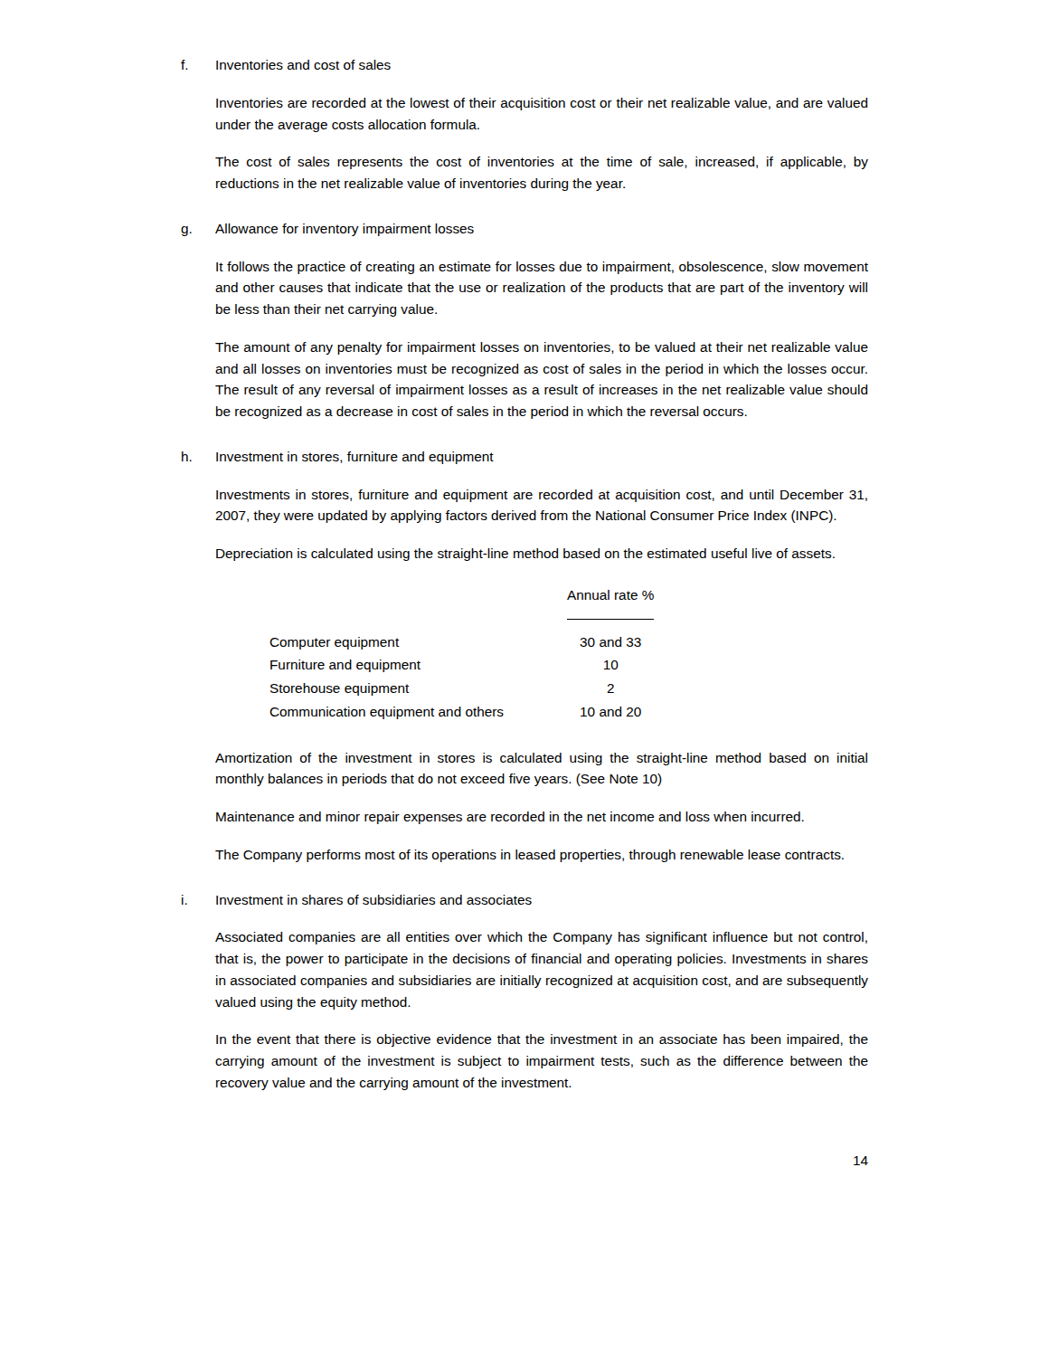f.
Inventories and cost of sales
Inventories are recorded at the lowest of their acquisition cost or their net realizable value, and are valued under the average costs allocation formula.
The cost of sales represents the cost of inventories at the time of sale, increased, if applicable, by reductions in the net realizable value of inventories during the year.
g.
Allowance for inventory impairment losses
It follows the practice of creating an estimate for losses due to impairment, obsolescence, slow movement and other causes that indicate that the use or realization of the products that are part of the inventory will be less than their net carrying value.
The amount of any penalty for impairment losses on inventories, to be valued at their net realizable value and all losses on inventories must be recognized as cost of sales in the period in which the losses occur. The result of any reversal of impairment losses as a result of increases in the net realizable value should be recognized as a decrease in cost of sales in the period in which the reversal occurs.
h.
Investment in stores, furniture and equipment
Investments in stores, furniture and equipment are recorded at acquisition cost, and until December 31, 2007, they were updated by applying factors derived from the National Consumer Price Index (INPC).
Depreciation is calculated using the straight-line method based on the estimated useful live of assets.
| | Annual rate % |
| --- | --- |
| Computer equipment | 30 and 33 |
| Furniture and equipment | 10 |
| Storehouse equipment | 2 |
| Communication equipment and others | 10 and 20 |
Amortization of the investment in stores is calculated using the straight-line method based on initial monthly balances in periods that do not exceed five years. (See Note 10)
Maintenance and minor repair expenses are recorded in the net income and loss when incurred.
The Company performs most of its operations in leased properties, through renewable lease contracts.
i.
Investment in shares of subsidiaries and associates
Associated companies are all entities over which the Company has significant influence but not control, that is, the power to participate in the decisions of financial and operating policies. Investments in shares in associated companies and subsidiaries are initially recognized at acquisition cost, and are subsequently valued using the equity method.
In the event that there is objective evidence that the investment in an associate has been impaired, the carrying amount of the investment is subject to impairment tests, such as the difference between the recovery value and the carrying amount of the investment.
14